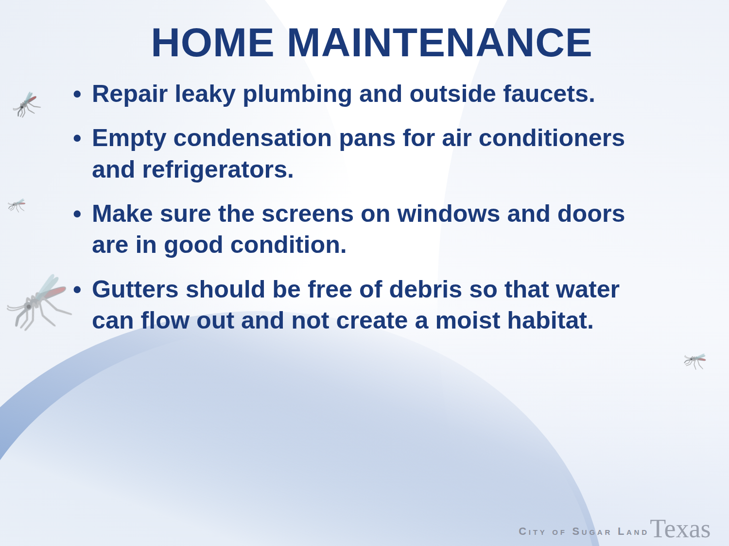🦟 🦟 🦟 🦟
HOME MAINTENANCE
Repair leaky plumbing and outside faucets.
Empty condensation pans for air conditioners and refrigerators.
Make sure the screens on windows and doors are in good condition.
Gutters should be free of debris so that water can flow out and not create a moist habitat.
City of Sugar Land Texas